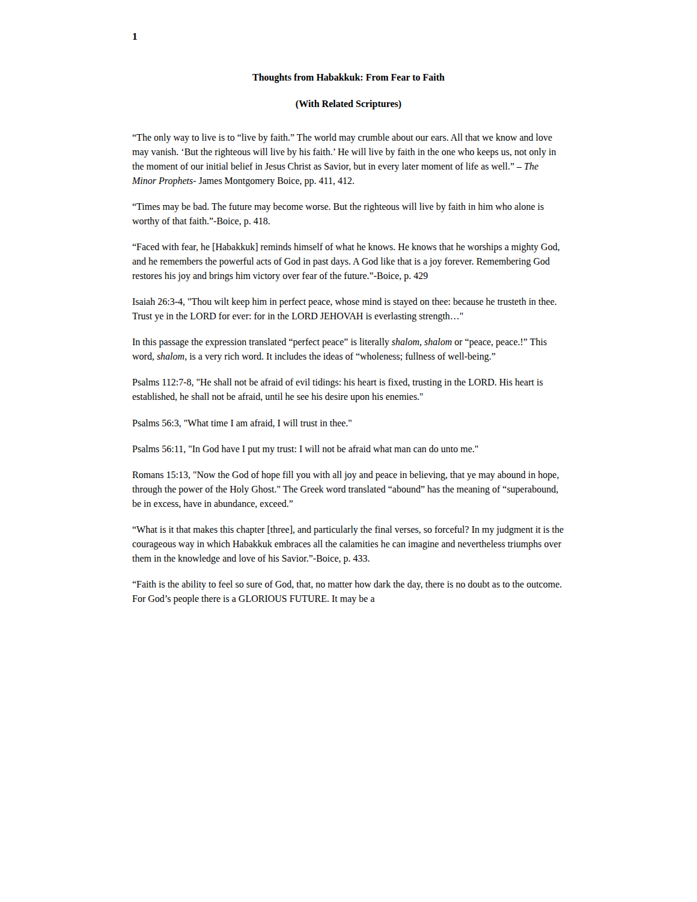1
Thoughts from Habakkuk: From Fear to Faith
(With Related Scriptures)
“The only way to live is to “live by faith.” The world may crumble about our ears. All that we know and love may vanish. ‘But the righteous will live by his faith.’ He will live by faith in the one who keeps us, not only in the moment of our initial belief in Jesus Christ as Savior, but in every later moment of life as well.” – The Minor Prophets- James Montgomery Boice, pp. 411, 412.
“Times may be bad. The future may become worse. But the righteous will live by faith in him who alone is worthy of that faith.”-Boice, p. 418.
“Faced with fear, he [Habakkuk] reminds himself of what he knows. He knows that he worships a mighty God, and he remembers the powerful acts of God in past days. A God like that is a joy forever. Remembering God restores his joy and brings him victory over fear of the future.”-Boice, p. 429
Isaiah 26:3-4, "Thou wilt keep him in perfect peace, whose mind is stayed on thee: because he trusteth in thee. Trust ye in the LORD for ever: for in the LORD JEHOVAH is everlasting strength…"
In this passage the expression translated “perfect peace” is literally shalom, shalom or “peace, peace.!” This word, shalom, is a very rich word. It includes the ideas of “wholeness; fullness of well-being.”
Psalms 112:7-8, "He shall not be afraid of evil tidings: his heart is fixed, trusting in the LORD. His heart is established, he shall not be afraid, until he see his desire upon his enemies."
Psalms 56:3, "What time I am afraid, I will trust in thee."
Psalms 56:11, "In God have I put my trust: I will not be afraid what man can do unto me."
Romans 15:13, "Now the God of hope fill you with all joy and peace in believing, that ye may abound in hope, through the power of the Holy Ghost." The Greek word translated “abound” has the meaning of “superabound, be in excess, have in abundance, exceed.”
“What is it that makes this chapter [three], and particularly the final verses, so forceful? In my judgment it is the courageous way in which Habakkuk embraces all the calamities he can imagine and nevertheless triumphs over them in the knowledge and love of his Savior.”-Boice, p. 433.
“Faith is the ability to feel so sure of God, that, no matter how dark the day, there is no doubt as to the outcome. For God’s people there is a GLORIOUS FUTURE. It may be a